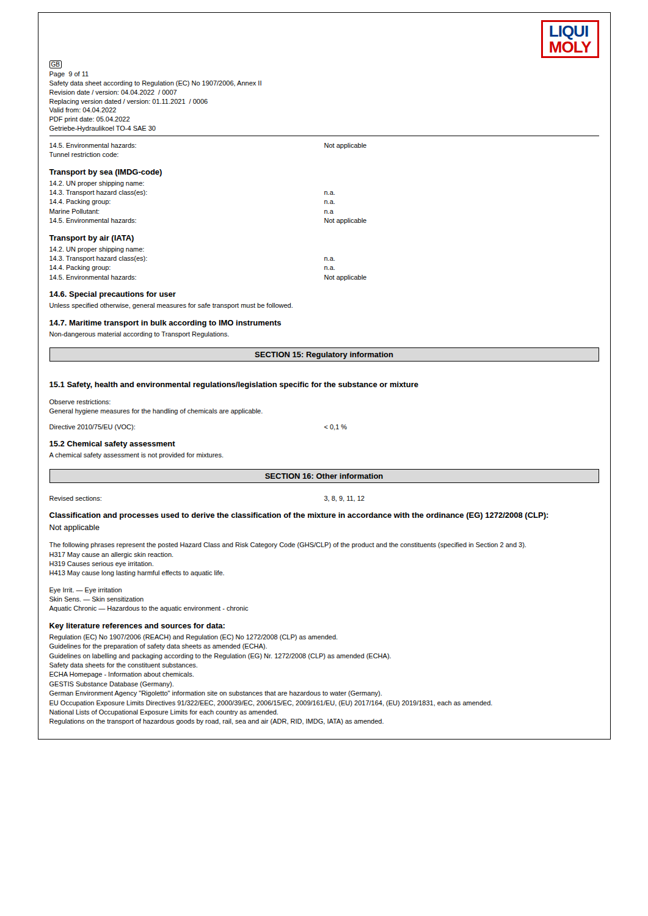LIQUI MOLY
GB
Page 9 of 11
Safety data sheet according to Regulation (EC) No 1907/2006, Annex II
Revision date / version: 04.04.2022 / 0007
Replacing version dated / version: 01.11.2021 / 0006
Valid from: 04.04.2022
PDF print date: 05.04.2022
Getriebe-Hydraulikoel TO-4 SAE 30
| 14.5. Environmental hazards: | Not applicable |
| Tunnel restriction code: | |
Transport by sea (IMDG-code)
| 14.2. UN proper shipping name: | |
| 14.3. Transport hazard class(es): | n.a. |
| 14.4. Packing group: | n.a. |
| Marine Pollutant: | n.a |
| 14.5. Environmental hazards: | Not applicable |
Transport by air (IATA)
| 14.2. UN proper shipping name: | |
| 14.3. Transport hazard class(es): | n.a. |
| 14.4. Packing group: | n.a. |
| 14.5. Environmental hazards: | Not applicable |
14.6. Special precautions for user
Unless specified otherwise, general measures for safe transport must be followed.
14.7. Maritime transport in bulk according to IMO instruments
Non-dangerous material according to Transport Regulations.
SECTION 15: Regulatory information
15.1 Safety, health and environmental regulations/legislation specific for the substance or mixture
Observe restrictions:
General hygiene measures for the handling of chemicals are applicable.
| Directive 2010/75/EU (VOC): | < 0,1 % |
15.2 Chemical safety assessment
A chemical safety assessment is not provided for mixtures.
SECTION 16: Other information
| Revised sections: | 3, 8, 9, 11, 12 |
Classification and processes used to derive the classification of the mixture in accordance with the ordinance (EG) 1272/2008 (CLP):
Not applicable
The following phrases represent the posted Hazard Class and Risk Category Code (GHS/CLP) of the product and the constituents (specified in Section 2 and 3).
H317 May cause an allergic skin reaction.
H319 Causes serious eye irritation.
H413 May cause long lasting harmful effects to aquatic life.
Eye Irrit. — Eye irritation
Skin Sens. — Skin sensitization
Aquatic Chronic — Hazardous to the aquatic environment - chronic
Key literature references and sources for data:
Regulation (EC) No 1907/2006 (REACH) and Regulation (EC) No 1272/2008 (CLP) as amended.
Guidelines for the preparation of safety data sheets as amended (ECHA).
Guidelines on labelling and packaging according to the Regulation (EG) Nr. 1272/2008 (CLP) as amended (ECHA).
Safety data sheets for the constituent substances.
ECHA Homepage - Information about chemicals.
GESTIS Substance Database (Germany).
German Environment Agency "Rigoletto" information site on substances that are hazardous to water (Germany).
EU Occupation Exposure Limits Directives 91/322/EEC, 2000/39/EC, 2006/15/EC, 2009/161/EU, (EU) 2017/164, (EU) 2019/1831, each as amended.
National Lists of Occupational Exposure Limits for each country as amended.
Regulations on the transport of hazardous goods by road, rail, sea and air (ADR, RID, IMDG, IATA) as amended.